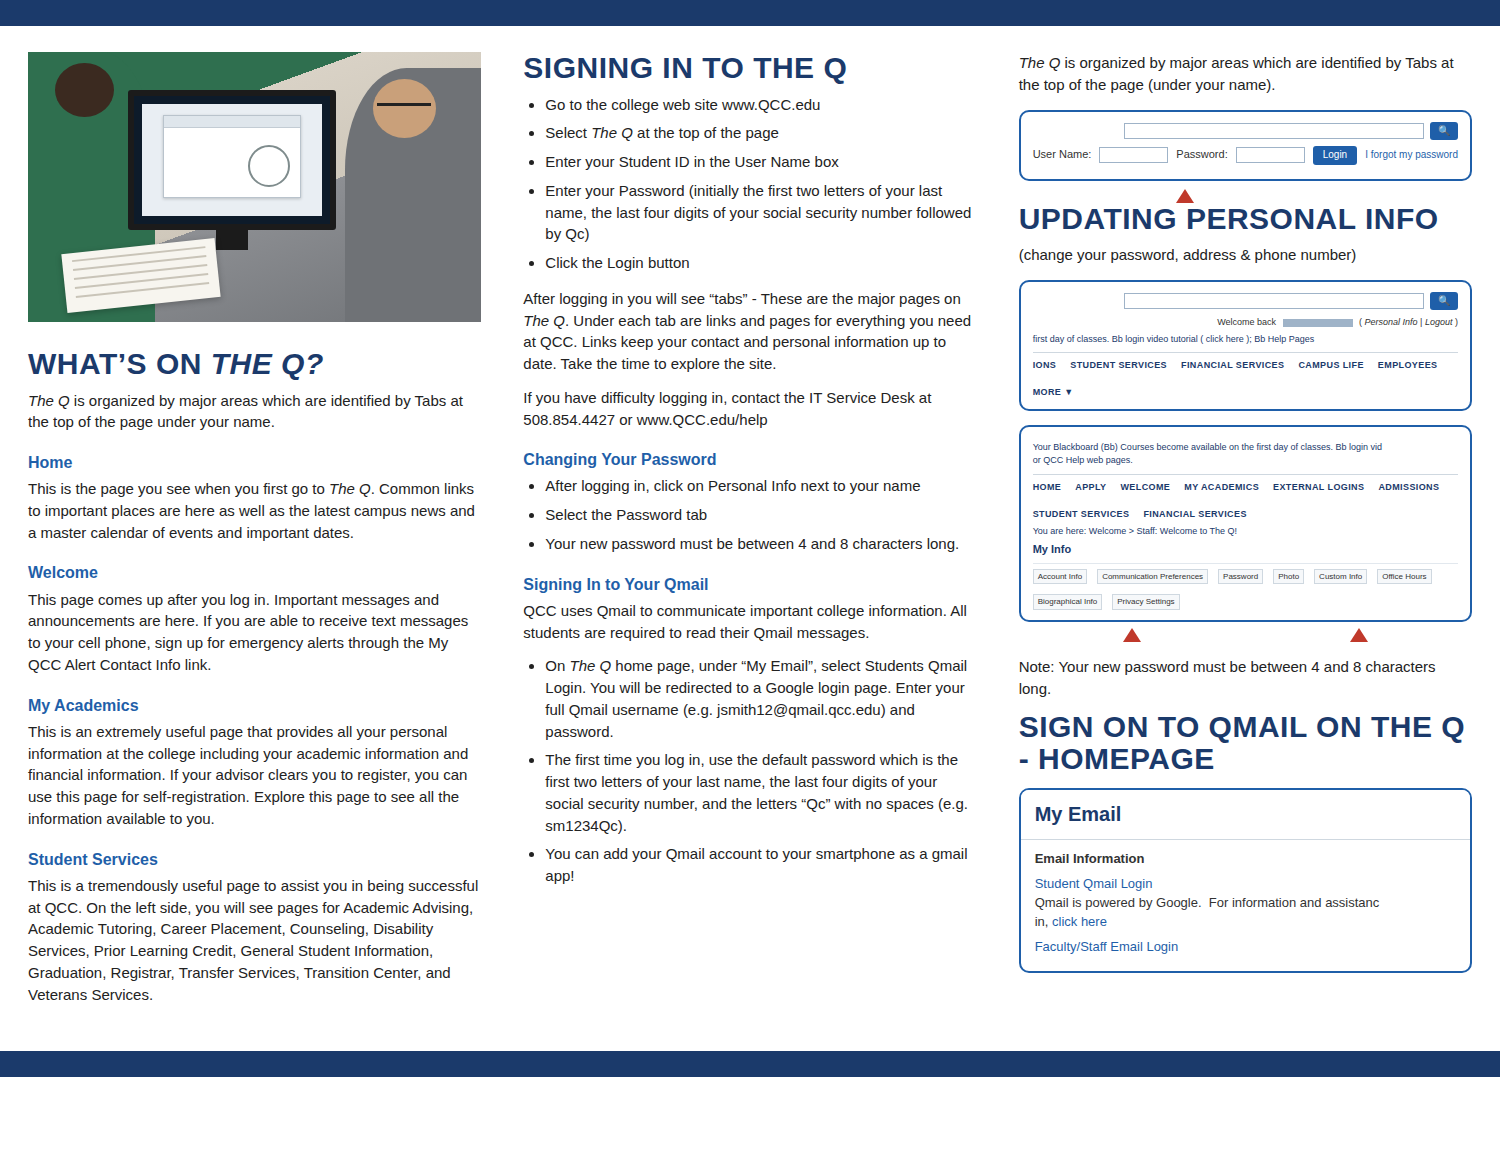What’s on The Q?
The Q is organized by major areas which are identified by Tabs at the top of the page under your name.
Home
This is the page you see when you first go to The Q. Common links to important places are here as well as the latest campus news and a master calendar of events and important dates.
Welcome
This page comes up after you log in. Important messages and announcements are here. If you are able to receive text messages to your cell phone, sign up for emergency alerts through the My QCC Alert Contact Info link.
My Academics
This is an extremely useful page that provides all your personal information at the college including your academic information and financial information. If your advisor clears you to register, you can use this page for self-registration. Explore this page to see all the information available to you.
Student Services
This is a tremendously useful page to assist you in being successful at QCC. On the left side, you will see pages for Academic Advising, Academic Tutoring, Career Placement, Counseling, Disability Services, Prior Learning Credit, General Student Information, Graduation, Registrar, Transfer Services, Transition Center, and Veterans Services.
Signing in to The Q
Go to the college web site www.QCC.edu
Select The Q at the top of the page
Enter your Student ID in the User Name box
Enter your Password (initially the first two letters of your last name, the last four digits of your social security number followed by Qc)
Click the Login button
After logging in you will see “tabs” - These are the major pages on The Q. Under each tab are links and pages for everything you need at QCC. Links keep your contact and personal information up to date. Take the time to explore the site.
If you have difficulty logging in, contact the IT Service Desk at 508.854.4427 or www.QCC.edu/help
Changing Your Password
After logging in, click on Personal Info next to your name
Select the Password tab
Your new password must be between 4 and 8 characters long.
Signing In to Your Qmail
QCC uses Qmail to communicate important college information. All students are required to read their Qmail messages.
On The Q home page, under “My Email”, select Students Qmail Login. You will be redirected to a Google login page. Enter your full Qmail username (e.g. jsmith12@qmail.qcc.edu) and password.
The first time you log in, use the default password which is the first two letters of your last name, the last four digits of your social security number, and the letters “Qc” with no spaces (e.g. sm1234Qc).
You can add your Qmail account to your smartphone as a gmail app!
The Q is organized by major areas which are identified by Tabs at the top of the page (under your name).
🔍
User Name: Password: Login I forgot my password
Updating Personal Info
(change your password, address & phone number)
🔍
Welcome back ( Personal Info | Logout )
first day of classes. Bb login video tutorial ( click here ); Bb Help Pages
IONS STUDENT SERVICES FINANCIAL SERVICES CAMPUS LIFE EMPLOYEES MORE ▼
Your Blackboard (Bb) Courses become available on the first day of classes. Bb login vid
or QCC Help web pages.
HOME APPLY WELCOME MY ACADEMICS EXTERNAL LOGINS ADMISSIONS STUDENT SERVICES FINANCIAL SERVICES
You are here: Welcome > Staff: Welcome to The Q!
My Info
Account Info Communication Preferences Password Photo Custom Info Office Hours Biographical Info Privacy Settings
Note: Your new password must be between 4 and 8 characters long.
Sign on to Qmail on The Q - Homepage
My Email
Email Information
Student Qmail Login
Qmail is powered by Google. For information and assistanc
in, click here
Faculty/Staff Email Login